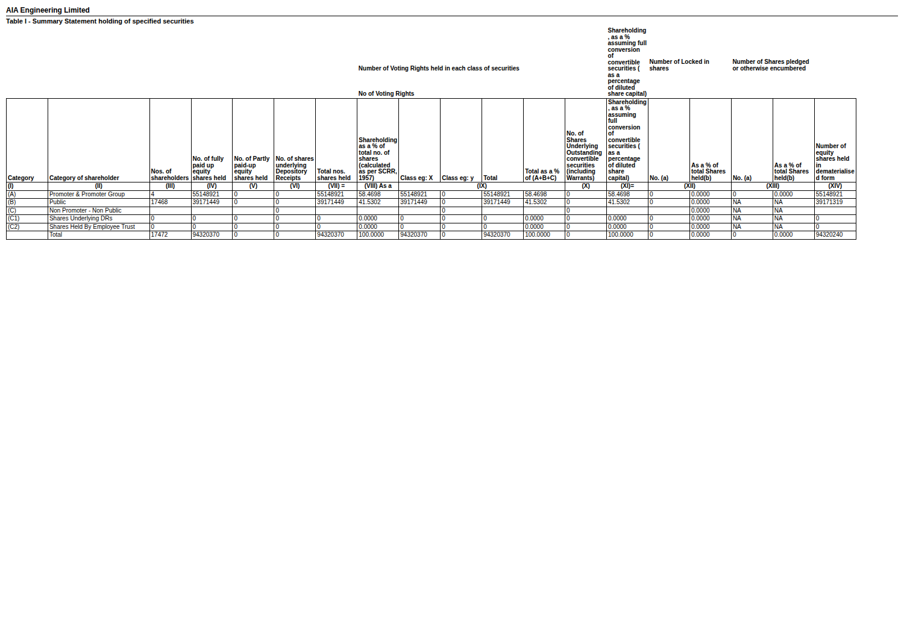AIA Engineering Limited
Table I - Summary Statement holding of specified securities
| | | | | | | | Number of Voting Rights held in each class of securities | | | Shareholding , as a % assuming full conversion of convertible securities ( as a percentage of diluted share capital) | Number of Locked in shares | Number of Shares pledged or otherwise encumbered | |
| --- | --- | --- | --- | --- | --- | --- | --- | --- | --- | --- | --- | --- | --- |
| No of Voting Rights | | | | | |
| Category | Category of shareholder | Nos. of shareholders | No. of fully paid up equity shares held | No. of Partly paid-up equity shares held | No. of shares underlying Depository Receipts | Total nos. shares held | Shareholding as a % of total no. of shares (calculated as per SCRR, 1957) | Class eg: X | Class eg: y | Total | Total as a % of (A+B+C) | No. of Shares Underlying Outstanding convertible securities (including Warrants) | Shareholding , as a % assuming full conversion of convertible securities ( as a percentage of diluted share capital) | No. (a) | As a % of total Shares held(b) | No. (a) | As a % of total Shares held(b) | Number of equity shares held in dematerialised form |
| (I) | (II) | (III) | (IV) | (V) | (VI) | (VII) = | (VIII) As a | (IX) | (X) | (XI)= | (XII) | (XIII) | (XIV) |
| (A) | Promoter & Promoter Group | 4 | 55148921 | 0 | 0 | 55148921 | 58.4698 | 55148921 | 0 | 55148921 | 58.4698 | 0 | 58.4698 | 0 | 0.0000 | 0 | 0.0000 | 55148921 |
| (B) | Public | 17468 | 39171449 | 0 | 0 | 39171449 | 41.5302 | 39171449 | 0 | 39171449 | 41.5302 | 0 | 41.5302 | 0 | 0.0000 | NA | NA | 39171319 |
| (C) | Non Promoter - Non Public | | | | 0 | | | | 0 | | | 0 | | | 0.0000 | NA | NA | |
| (C1) | Shares Underlying DRs | 0 | 0 | 0 | 0 | 0 | 0.0000 | 0 | 0 | 0 | 0.0000 | 0 | 0.0000 | 0 | 0.0000 | NA | NA | 0 |
| (C2) | Shares Held By Employee Trust | 0 | 0 | 0 | 0 | 0 | 0.0000 | 0 | 0 | 0 | 0.0000 | 0 | 0.0000 | 0 | 0.0000 | NA | NA | 0 |
| | Total | 17472 | 94320370 | 0 | 0 | 94320370 | 100.0000 | 94320370 | 0 | 94320370 | 100.0000 | 0 | 100.0000 | 0 | 0.0000 | 0 | 0.0000 | 94320240 |